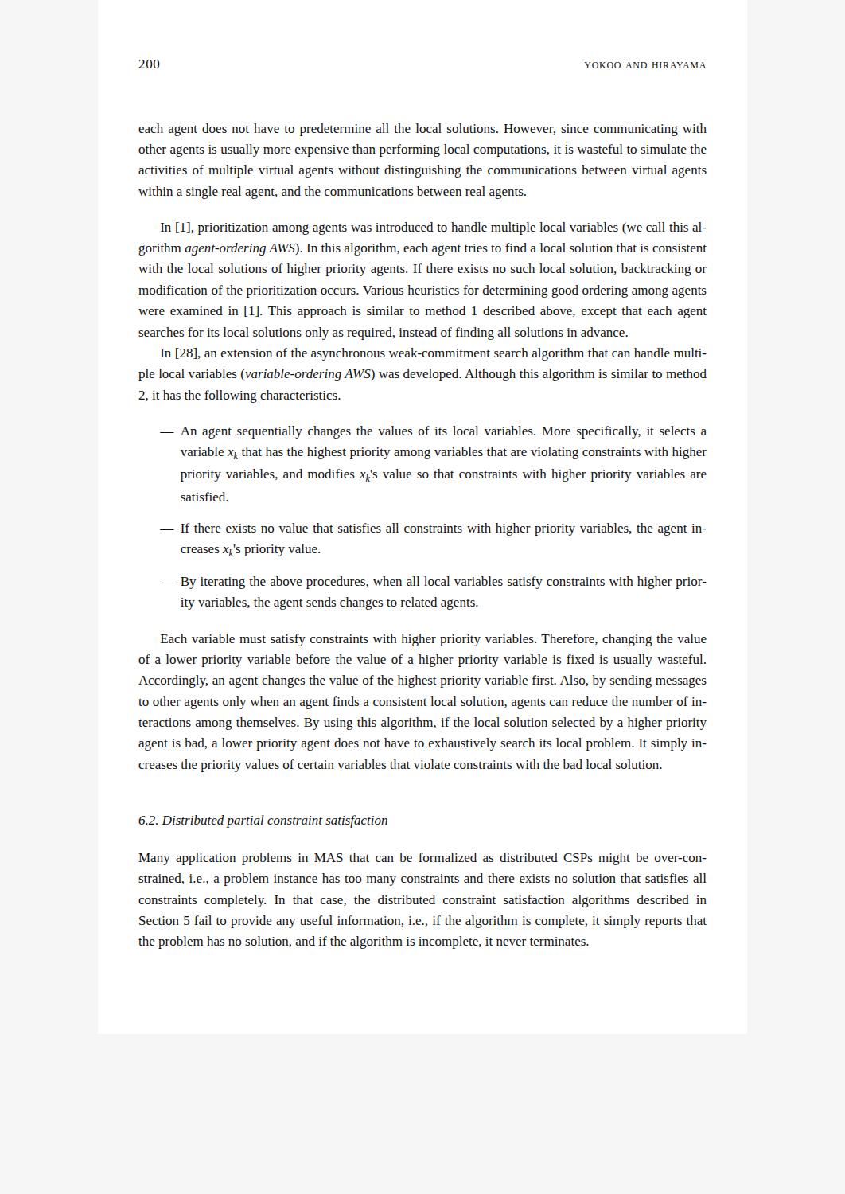200 yokoo and hirayama
each agent does not have to predetermine all the local solutions. However, since communicating with other agents is usually more expensive than performing local computations, it is wasteful to simulate the activities of multiple virtual agents without distinguishing the communications between virtual agents within a single real agent, and the communications between real agents.
In [1], prioritization among agents was introduced to handle multiple local variables (we call this algorithm agent-ordering AWS). In this algorithm, each agent tries to find a local solution that is consistent with the local solutions of higher priority agents. If there exists no such local solution, backtracking or modification of the prioritization occurs. Various heuristics for determining good ordering among agents were examined in [1]. This approach is similar to method 1 described above, except that each agent searches for its local solutions only as required, instead of finding all solutions in advance.
In [28], an extension of the asynchronous weak-commitment search algorithm that can handle multiple local variables (variable-ordering AWS) was developed. Although this algorithm is similar to method 2, it has the following characteristics.
An agent sequentially changes the values of its local variables. More specifically, it selects a variable xk that has the highest priority among variables that are violating constraints with higher priority variables, and modifies xk's value so that constraints with higher priority variables are satisfied.
If there exists no value that satisfies all constraints with higher priority variables, the agent increases xk's priority value.
By iterating the above procedures, when all local variables satisfy constraints with higher priority variables, the agent sends changes to related agents.
Each variable must satisfy constraints with higher priority variables. Therefore, changing the value of a lower priority variable before the value of a higher priority variable is fixed is usually wasteful. Accordingly, an agent changes the value of the highest priority variable first. Also, by sending messages to other agents only when an agent finds a consistent local solution, agents can reduce the number of interactions among themselves. By using this algorithm, if the local solution selected by a higher priority agent is bad, a lower priority agent does not have to exhaustively search its local problem. It simply increases the priority values of certain variables that violate constraints with the bad local solution.
6.2. Distributed partial constraint satisfaction
Many application problems in MAS that can be formalized as distributed CSPs might be over-constrained, i.e., a problem instance has too many constraints and there exists no solution that satisfies all constraints completely. In that case, the distributed constraint satisfaction algorithms described in Section 5 fail to provide any useful information, i.e., if the algorithm is complete, it simply reports that the problem has no solution, and if the algorithm is incomplete, it never terminates.